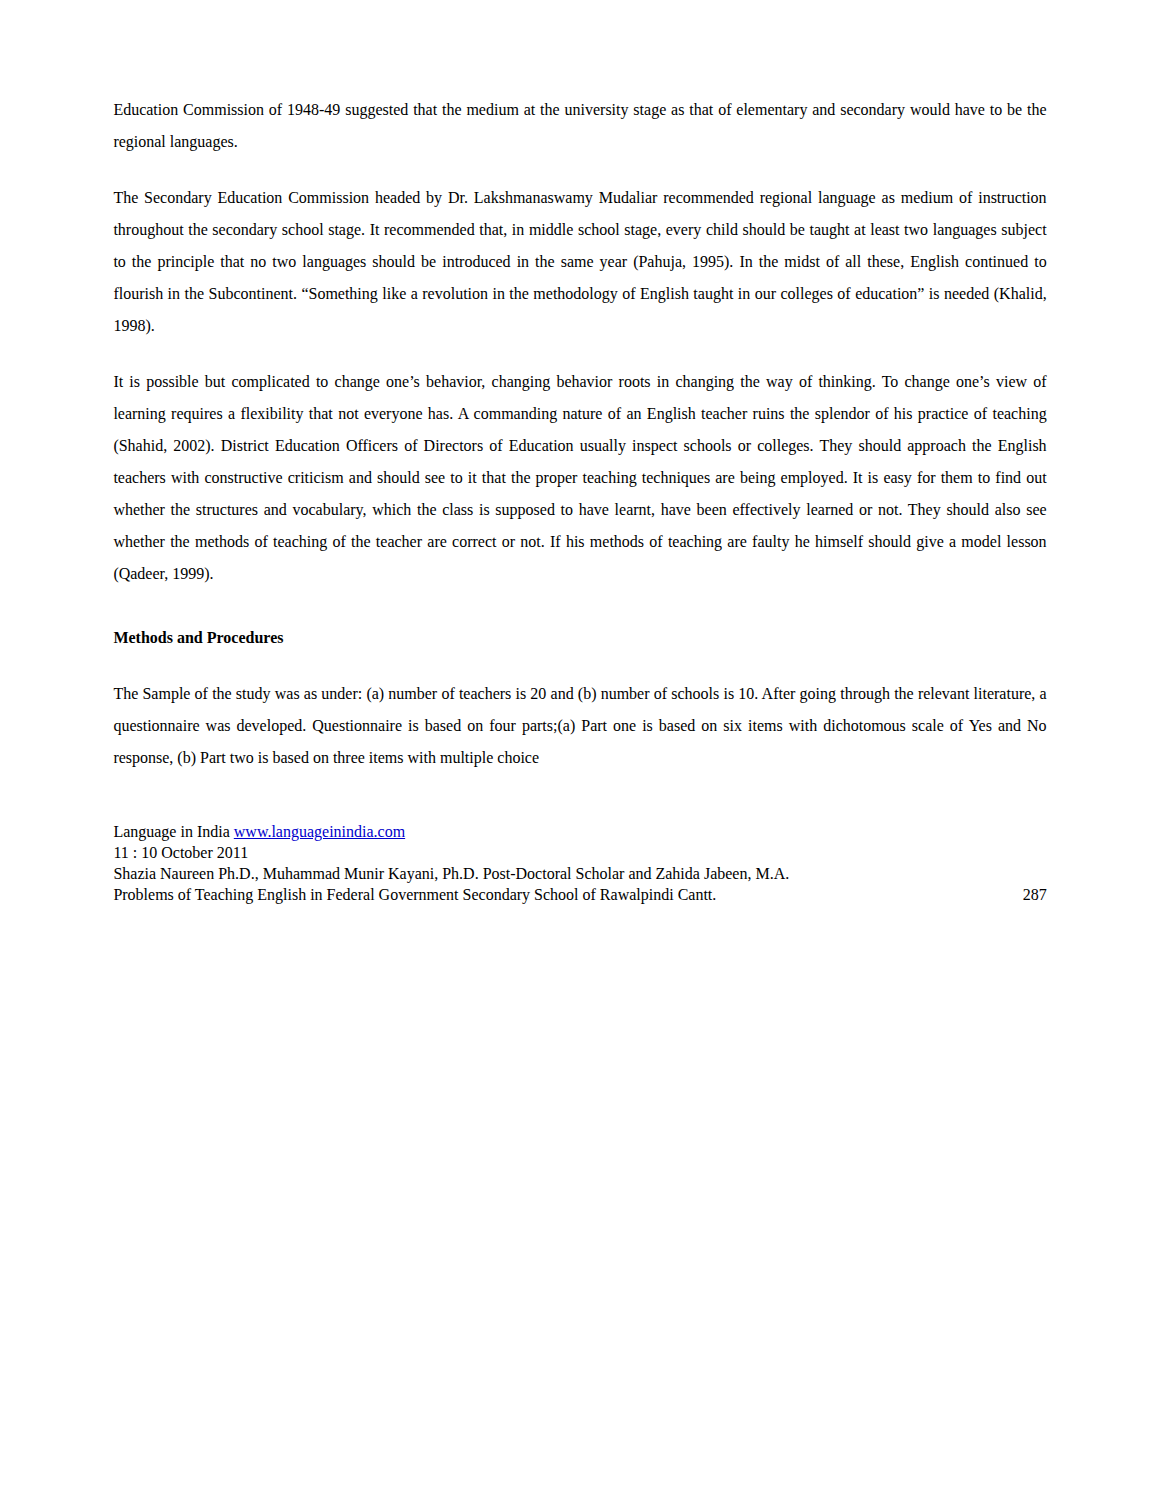Education Commission of 1948-49 suggested that the medium at the university stage as that of elementary and secondary would have to be the regional languages.
The Secondary Education Commission headed by Dr. Lakshmanaswamy Mudaliar recommended regional language as medium of instruction throughout the secondary school stage. It recommended that, in middle school stage, every child should be taught at least two languages subject to the principle that no two languages should be introduced in the same year (Pahuja, 1995). In the midst of all these, English continued to flourish in the Subcontinent. “Something like a revolution in the methodology of English taught in our colleges of education” is needed (Khalid, 1998).
It is possible but complicated to change one’s behavior, changing behavior roots in changing the way of thinking. To change one’s view of learning requires a flexibility that not everyone has. A commanding nature of an English teacher ruins the splendor of his practice of teaching (Shahid, 2002). District Education Officers of Directors of Education usually inspect schools or colleges. They should approach the English teachers with constructive criticism and should see to it that the proper teaching techniques are being employed. It is easy for them to find out whether the structures and vocabulary, which the class is supposed to have learnt, have been effectively learned or not. They should also see whether the methods of teaching of the teacher are correct or not. If his methods of teaching are faulty he himself should give a model lesson (Qadeer, 1999).
Methods and Procedures
The Sample of the study was as under: (a) number of teachers is 20 and (b) number of schools is 10. After going through the relevant literature, a questionnaire was developed. Questionnaire is based on four parts;(a) Part one is based on six items with dichotomous scale of Yes and No response, (b) Part two is based on three items with multiple choice
Language in India www.languageinindia.com 11 : 10 October 2011 Shazia Naureen Ph.D., Muhammad Munir Kayani, Ph.D. Post-Doctoral Scholar and Zahida Jabeen, M.A. Problems of Teaching English in Federal Government Secondary School of Rawalpindi Cantt. 287